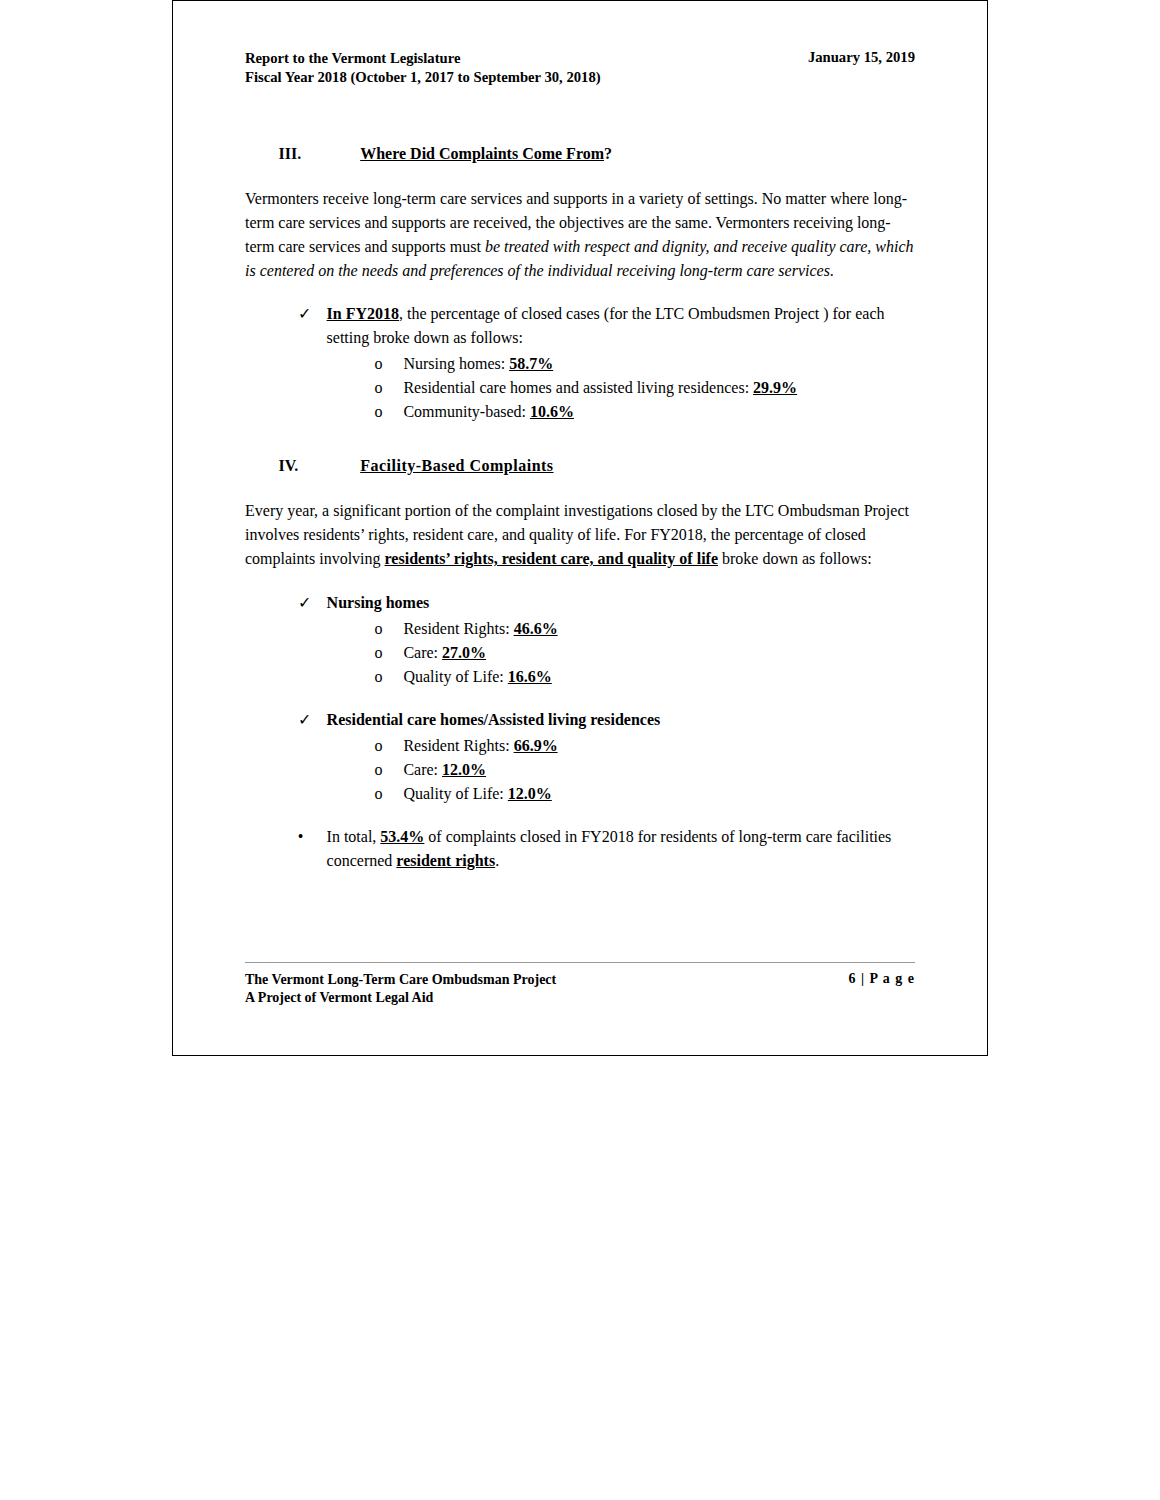Report to the Vermont Legislature
Fiscal Year 2018 (October 1, 2017 to September 30, 2018)
January 15, 2019
III. Where Did Complaints Come From?
Vermonters receive long-term care services and supports in a variety of settings. No matter where long-term care services and supports are received, the objectives are the same. Vermonters receiving long-term care services and supports must be treated with respect and dignity, and receive quality care, which is centered on the needs and preferences of the individual receiving long-term care services.
In FY2018, the percentage of closed cases (for the LTC Ombudsmen Project ) for each setting broke down as follows:
Nursing homes: 58.7%
Residential care homes and assisted living residences: 29.9%
Community-based: 10.6%
IV. Facility-Based Complaints
Every year, a significant portion of the complaint investigations closed by the LTC Ombudsman Project involves residents’ rights, resident care, and quality of life. For FY2018, the percentage of closed complaints involving residents’ rights, resident care, and quality of life broke down as follows:
Nursing homes
Resident Rights: 46.6%
Care: 27.0%
Quality of Life: 16.6%
Residential care homes/Assisted living residences
Resident Rights: 66.9%
Care: 12.0%
Quality of Life: 12.0%
In total, 53.4% of complaints closed in FY2018 for residents of long-term care facilities concerned resident rights.
The Vermont Long-Term Care Ombudsman Project
A Project of Vermont Legal Aid
6 | P a g e